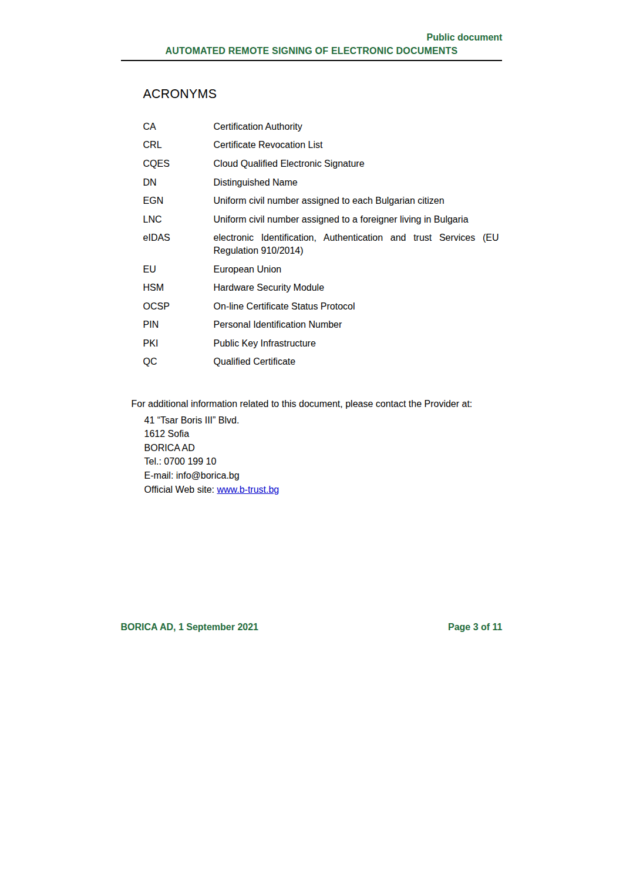Public document
AUTOMATED REMOTE SIGNING OF ELECTRONIC DOCUMENTS
ACRONYMS
| CA | Certification Authority |
| CRL | Certificate Revocation List |
| CQES | Cloud Qualified Electronic Signature |
| DN | Distinguished Name |
| EGN | Uniform civil number assigned to each Bulgarian citizen |
| LNC | Uniform civil number assigned to a foreigner living in Bulgaria |
| eIDAS | electronic Identification, Authentication and trust Services (EU Regulation 910/2014) |
| EU | European Union |
| HSM | Hardware Security Module |
| OCSP | On-line Certificate Status Protocol |
| PIN | Personal Identification Number |
| PKI | Public Key Infrastructure |
| QC | Qualified Certificate |
For additional information related to this document, please contact the Provider at:
41 “Tsar Boris III” Blvd.
1612 Sofia
BORICA AD
Tel.: 0700 199 10
E-mail: info@borica.bg
Official Web site: www.b-trust.bg
BORICA AD, 1 September 2021
Page 3 of 11